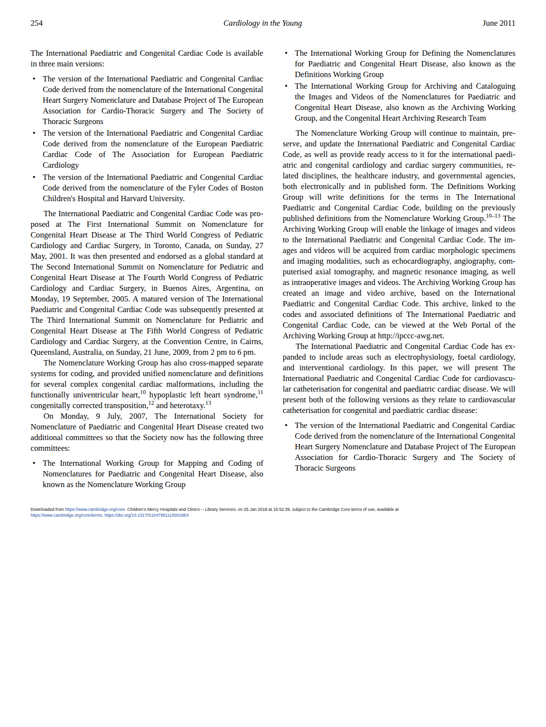254 Cardiology in the Young June 2011
The International Paediatric and Congenital Cardiac Code is available in three main versions:
The version of the International Paediatric and Congenital Cardiac Code derived from the nomenclature of the International Congenital Heart Surgery Nomenclature and Database Project of The European Association for Cardio-Thoracic Surgery and The Society of Thoracic Surgeons
The version of the International Paediatric and Congenital Cardiac Code derived from the nomenclature of the European Paediatric Cardiac Code of The Association for European Paediatric Cardiology
The version of the International Paediatric and Congenital Cardiac Code derived from the nomenclature of the Fyler Codes of Boston Children's Hospital and Harvard University.
The International Paediatric and Congenital Cardiac Code was proposed at The First International Summit on Nomenclature for Congenital Heart Disease at The Third World Congress of Pediatric Cardiology and Cardiac Surgery, in Toronto, Canada, on Sunday, 27 May, 2001. It was then presented and endorsed as a global standard at The Second International Summit on Nomenclature for Pediatric and Congenital Heart Disease at The Fourth World Congress of Pediatric Cardiology and Cardiac Surgery, in Buenos Aires, Argentina, on Monday, 19 September, 2005. A matured version of The International Paediatric and Congenital Cardiac Code was subsequently presented at The Third International Summit on Nomenclature for Pediatric and Congenital Heart Disease at The Fifth World Congress of Pediatric Cardiology and Cardiac Surgery, at the Convention Centre, in Cairns, Queensland, Australia, on Sunday, 21 June, 2009, from 2 pm to 6 pm.
The Nomenclature Working Group has also cross-mapped separate systems for coding, and provided unified nomenclature and definitions for several complex congenital cardiac malformations, including the functionally univentricular heart,10 hypoplastic left heart syndrome,11 congenitally corrected transposition,12 and heterotaxy.13
On Monday, 9 July, 2007, The International Society for Nomenclature of Paediatric and Congenital Heart Disease created two additional committees so that the Society now has the following three committees:
The International Working Group for Mapping and Coding of Nomenclatures for Paediatric and Congenital Heart Disease, also known as the Nomenclature Working Group
The International Working Group for Defining the Nomenclatures for Paediatric and Congenital Heart Disease, also known as the Definitions Working Group
The International Working Group for Archiving and Cataloguing the Images and Videos of the Nomenclatures for Paediatric and Congenital Heart Disease, also known as the Archiving Working Group, and the Congenital Heart Archiving Research Team
The Nomenclature Working Group will continue to maintain, preserve, and update the International Paediatric and Congenital Cardiac Code, as well as provide ready access to it for the international paediatric and congenital cardiology and cardiac surgery communities, related disciplines, the healthcare industry, and governmental agencies, both electronically and in published form. The Definitions Working Group will write definitions for the terms in The International Paediatric and Congenital Cardiac Code, building on the previously published definitions from the Nomenclature Working Group.10–13 The Archiving Working Group will enable the linkage of images and videos to the International Paediatric and Congenital Cardiac Code. The images and videos will be acquired from cardiac morphologic specimens and imaging modalities, such as echocardiography, angiography, computerised axial tomography, and magnetic resonance imaging, as well as intraoperative images and videos. The Archiving Working Group has created an image and video archive, based on the International Paediatric and Congenital Cardiac Code. This archive, linked to the codes and associated definitions of The International Paediatric and Congenital Cardiac Code, can be viewed at the Web Portal of the Archiving Working Group at http://ipccc-awg.net.
The International Paediatric and Congenital Cardiac Code has expanded to include areas such as electrophysiology, foetal cardiology, and interventional cardiology. In this paper, we will present The International Paediatric and Congenital Cardiac Code for cardiovascular catheterisation for congenital and paediatric cardiac disease. We will present both of the following versions as they relate to cardiovascular catheterisation for congenital and paediatric cardiac disease:
The version of the International Paediatric and Congenital Cardiac Code derived from the nomenclature of the International Congenital Heart Surgery Nomenclature and Database Project of The European Association for Cardio-Thoracic Surgery and The Society of Thoracic Surgeons
Downloaded from https://www.cambridge.org/core. Children's Mercy Hospitals and Clinics -- Library Services, on 25 Jan 2018 at 15:52:39, subject to the Cambridge Core terms of use, available at
https://www.cambridge.org/core/terms. https://doi.org/10.1017/S104795111000185X